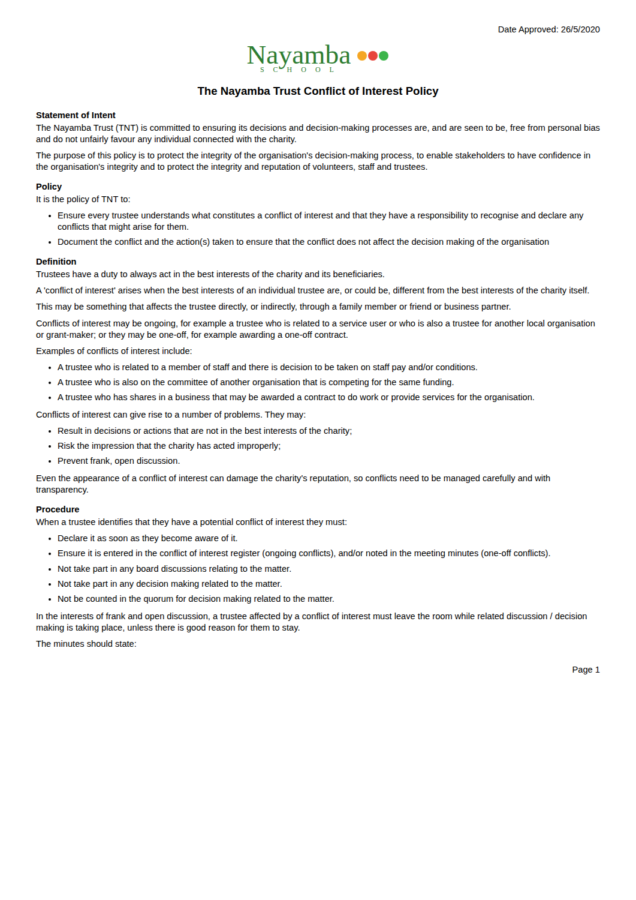Date Approved: 26/5/2020
NayambaS C H O O L
The Nayamba Trust Conflict of Interest Policy
Statement of Intent
The Nayamba Trust (TNT) is committed to ensuring its decisions and decision-making processes are, and are seen to be, free from personal bias and do not unfairly favour any individual connected with the charity.
The purpose of this policy is to protect the integrity of the organisation's decision-making process, to enable stakeholders to have confidence in the organisation's integrity and to protect the integrity and reputation of volunteers, staff and trustees.
Policy
It is the policy of TNT to:
Ensure every trustee understands what constitutes a conflict of interest and that they have a responsibility to recognise and declare any conflicts that might arise for them.
Document the conflict and the action(s) taken to ensure that the conflict does not affect the decision making of the organisation
Definition
Trustees have a duty to always act in the best interests of the charity and its beneficiaries.
A 'conflict of interest' arises when the best interests of an individual trustee are, or could be, different from the best interests of the charity itself.
This may be something that affects the trustee directly, or indirectly, through a family member or friend or business partner.
Conflicts of interest may be ongoing, for example a trustee who is related to a service user or who is also a trustee for another local organisation or grant-maker; or they may be one-off, for example awarding a one-off contract.
Examples of conflicts of interest include:
A trustee who is related to a member of staff and there is decision to be taken on staff pay and/or conditions.
A trustee who is also on the committee of another organisation that is competing for the same funding.
A trustee who has shares in a business that may be awarded a contract to do work or provide services for the organisation.
Conflicts of interest can give rise to a number of problems. They may:
Result in decisions or actions that are not in the best interests of the charity;
Risk the impression that the charity has acted improperly;
Prevent frank, open discussion.
Even the appearance of a conflict of interest can damage the charity's reputation, so conflicts need to be managed carefully and with transparency.
Procedure
When a trustee identifies that they have a potential conflict of interest they must:
Declare it as soon as they become aware of it.
Ensure it is entered in the conflict of interest register (ongoing conflicts), and/or noted in the meeting minutes (one-off conflicts).
Not take part in any board discussions relating to the matter.
Not take part in any decision making related to the matter.
Not be counted in the quorum for decision making related to the matter.
In the interests of frank and open discussion, a trustee affected by a conflict of interest must leave the room while related discussion / decision making is taking place, unless there is good reason for them to stay.
The minutes should state:
Page 1